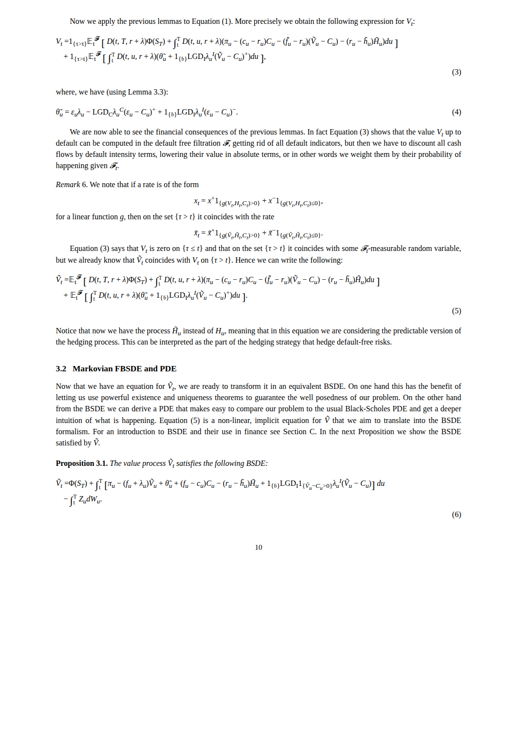Now we apply the previous lemmas to Equation (1). More precisely we obtain the following expression for Vt:
| V t =1 {τ>t} 𝔼 t 𝓕 [ D ( t , T , r + λ )Φ( S T ) + ∫ T t D ( t , u , r + λ )( π u − ( c u − r u ) C u − ( f̃ u − r u )( Ṽ u − C u ) − ( r u − h̃ u ) H̃ u ) du ] | |
| + 1 {τ>t} 𝔼 t 𝓕 [ ∫ T t D ( t , u , r + λ )( θ̃ u + 1 {𝔟} LGD I λ u I ( Ṽ u − C u ) + ) du ] , | |
| | (3) |
where, we have (using Lemma 3.3):
| θ̃ u = ε u λ u − LGD C λ u C ( ε u − C u ) + + 1 {𝔟} LGD I λ u I ( ε u − C u ) − . | (4) |
We are now able to see the financial consequences of the previous lemmas. In fact Equation (3) shows that the value Vt up to default can be computed in the default free filtration 𝓕, getting rid of all default indicators, but then we have to discount all cash flows by default intensity terms, lowering their value in absolute terms, or in other words we weight them by their probability of happening given 𝓕t.
Remark 6. We note that if a rate is of the form
xt = x+1{g(Vt,Ht,Ct)>0} + x−1{g(Vt,Ht,Ct)≤0},
for a linear function g, then on the set {τ > t} it coincides with the rate
x̃t = x̃+1{g(Ṽt,H̃t,Ct)>0} + x̃−1{g(Ṽt,H̃t,Ct)≤0}.
Equation (3) says that Vt is zero on {τ ≤ t} and that on the set {τ > t} it coincides with some 𝓕t-measurable random variable, but we already know that Ṽt coincides with Vt on {τ > t}. Hence we can write the following:
| Ṽ t =𝔼 t 𝓕 [ D ( t , T , r + λ )Φ( S T ) + ∫ T t D ( t , u , r + λ )( π u − ( c u − r u ) C u − ( f̃ u − r u )( Ṽ u − C u ) − ( r u − h̃ u ) H̃ u ) du ] | |
| + 𝔼 t 𝓕 [ ∫ T t D ( t , u , r + λ )( θ̃ u + 1 {𝔟} LGD I λ u I ( Ṽ u − C u ) + ) du ] . | |
| | (5) |
Notice that now we have the process H̃u instead of Hu, meaning that in this equation we are considering the predictable version of the hedging process. This can be interpreted as the part of the hedging strategy that hedge default-free risks.
3.2 Markovian FBSDE and PDE
Now that we have an equation for Ṽt, we are ready to transform it in an equivalent BSDE. On one hand this has the benefit of letting us use powerful existence and uniqueness theorems to guarantee the well posedness of our problem. On the other hand from the BSDE we can derive a PDE that makes easy to compare our problem to the usual Black-Scholes PDE and get a deeper intuition of what is happening. Equation (5) is a non-linear, implicit equation for Ṽ that we aim to translate into the BSDE formalism. For an introduction to BSDE and their use in finance see Section C. In the next Proposition we show the BSDE satisfied by Ṽ.
Proposition 3.1. The value process Ṽt satisfies the following BSDE:
| Ṽ t =Φ( S T ) + ∫ T t [ π u − ( f u + λ u ) Ṽ u + θ̃ u + ( f u − c u ) C u − ( r u − h̃ u ) H̃ u + 1 {𝔟} LGD I 1 { Ṽ u − C u >0} λ u I ( Ṽ u − C u ) ] du | |
| − ∫ T t Z u dW u . | |
| | (6) |
10